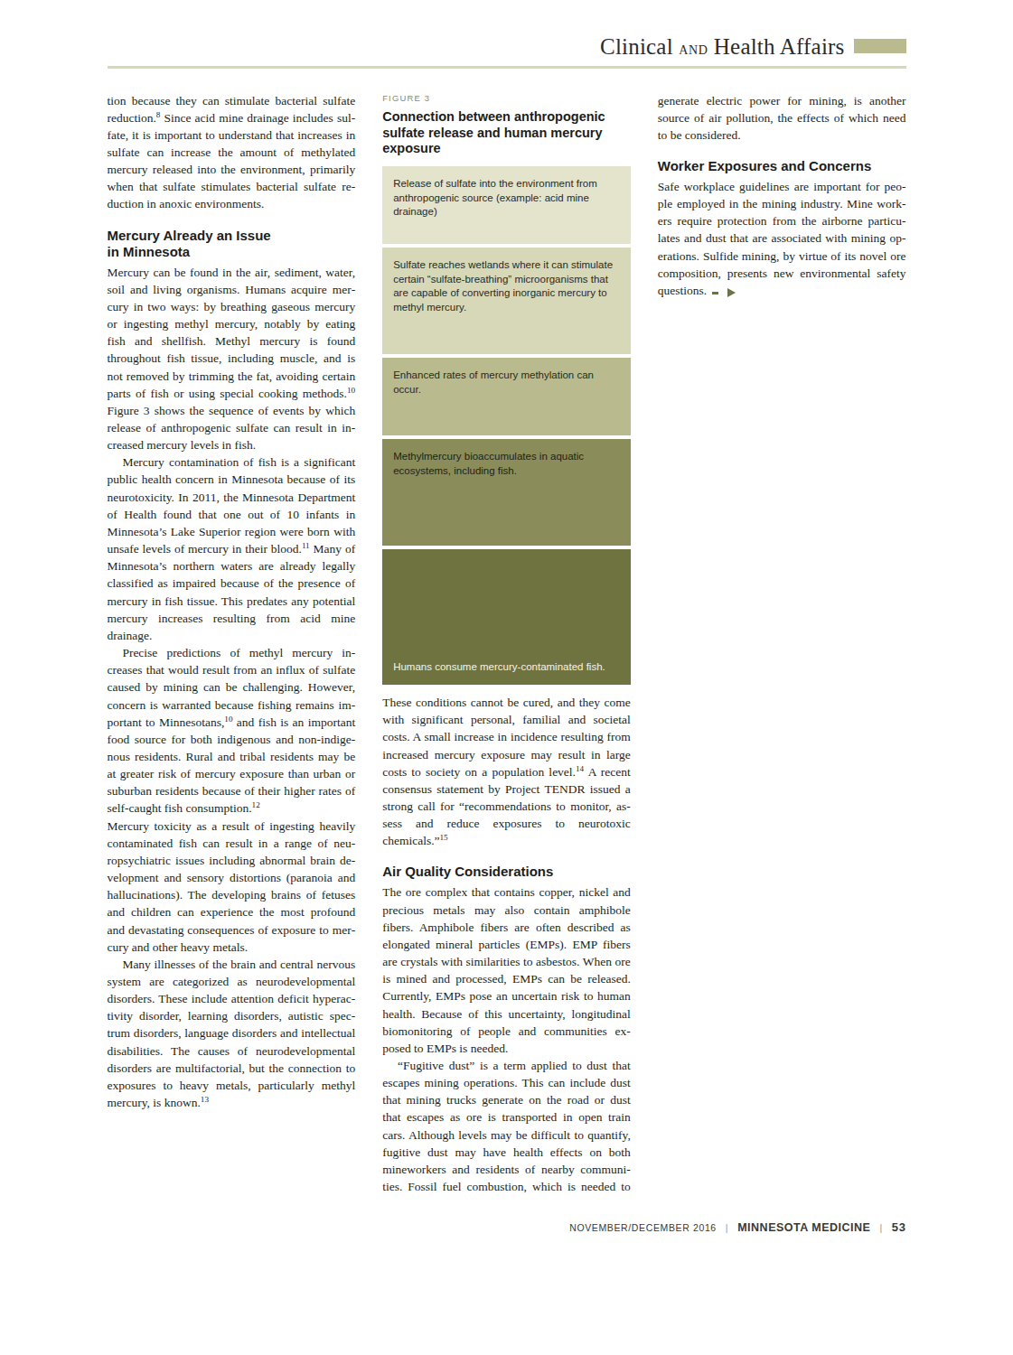Clinical and Health Affairs
tion because they can stimulate bacterial sulfate reduction.8 Since acid mine drainage includes sulfate, it is important to understand that increases in sulfate can increase the amount of methylated mercury released into the environment, primarily when that sulfate stimulates bacterial sulfate reduction in anoxic environments.
Mercury Already an Issue
in Minnesota
Mercury can be found in the air, sediment, water, soil and living organisms. Humans acquire mercury in two ways: by breathing gaseous mercury or ingesting methyl mercury, notably by eating fish and shellfish. Methyl mercury is found throughout fish tissue, including muscle, and is not removed by trimming the fat, avoiding certain parts of fish or using special cooking methods.10 Figure 3 shows the sequence of events by which release of anthropogenic sulfate can result in increased mercury levels in fish.
Mercury contamination of fish is a significant public health concern in Minnesota because of its neurotoxicity. In 2011, the Minnesota Department of Health found that one out of 10 infants in Minnesota’s Lake Superior region were born with unsafe levels of mercury in their blood.11 Many of Minnesota’s northern waters are already legally classified as impaired because of the presence of mercury in fish tissue. This predates any potential mercury increases resulting from acid mine drainage.
Precise predictions of methyl mercury increases that would result from an influx of sulfate caused by mining can be challenging. However, concern is warranted because fishing remains important to Minnesotans,10 and fish is an important food source for both indigenous and non-indigenous residents. Rural and tribal residents may be at greater risk of mercury exposure than urban or suburban residents because of their higher rates of self-caught fish consumption.12
Mercury toxicity as a result of ingesting heavily contaminated fish can result in a range of neuropsychiatric issues including abnormal brain development and sensory distortions (paranoia and hallucinations). The developing brains of fetuses and children can experience the most profound and devastating consequences of exposure to mercury and other heavy metals.
Many illnesses of the brain and central nervous system are categorized as neurodevelopmental disorders. These include attention deficit hyperactivity disorder, learning disorders, autistic spectrum disorders, language disorders and intellectual disabilities. The causes of neurodevelopmental disorders are multifactorial, but the connection to exposures to heavy metals, particularly methyl mercury, is known.13
Figure 3
Connection between anthropogenic sulfate release and human mercury exposure
Release of sulfate into the environment from anthropogenic source (example: acid mine drainage)
Sulfate reaches wetlands where it can stimulate certain “sulfate-breathing” microorganisms that are capable of converting inorganic mercury to methyl mercury.
Enhanced rates of mercury methylation can occur.
Methylmercury bioaccumulates in aquatic ecosystems, including fish.
Humans consume mercury-contaminated fish.
These conditions cannot be cured, and they come with significant personal, familial and societal costs. A small increase in incidence resulting from increased mercury exposure may result in large costs to society on a population level.14 A recent consensus statement by Project TENDR issued a strong call for “recommendations to monitor, assess and reduce exposures to neurotoxic chemicals.”15
Air Quality Considerations
The ore complex that contains copper, nickel and precious metals may also contain amphibole fibers. Amphibole fibers are often described as elongated mineral particles (EMPs). EMP fibers are crystals with similarities to asbestos. When ore is mined and processed, EMPs can be released. Currently, EMPs pose an uncertain risk to human health. Because of this uncertainty, longitudinal biomonitoring of people and communities exposed to EMPs is needed.
“Fugitive dust” is a term applied to dust that escapes mining operations. This can include dust that mining trucks generate on the road or dust that escapes as ore is transported in open train cars. Although levels may be difficult to quantify, fugitive dust may have health effects on both mineworkers and residents of nearby communities. Fossil fuel combustion, which is needed to generate electric power for mining, is another source of air pollution, the effects of which need to be considered.
Worker Exposures and Concerns
Safe workplace guidelines are important for people employed in the mining industry. Mine workers require protection from the airborne particulates and dust that are associated with mining operations. Sulfide mining, by virtue of its novel ore composition, presents new environmental safety questions.
NOVEMBER/DECEMBER 2016 | MINNESOTA MEDICINE | 53